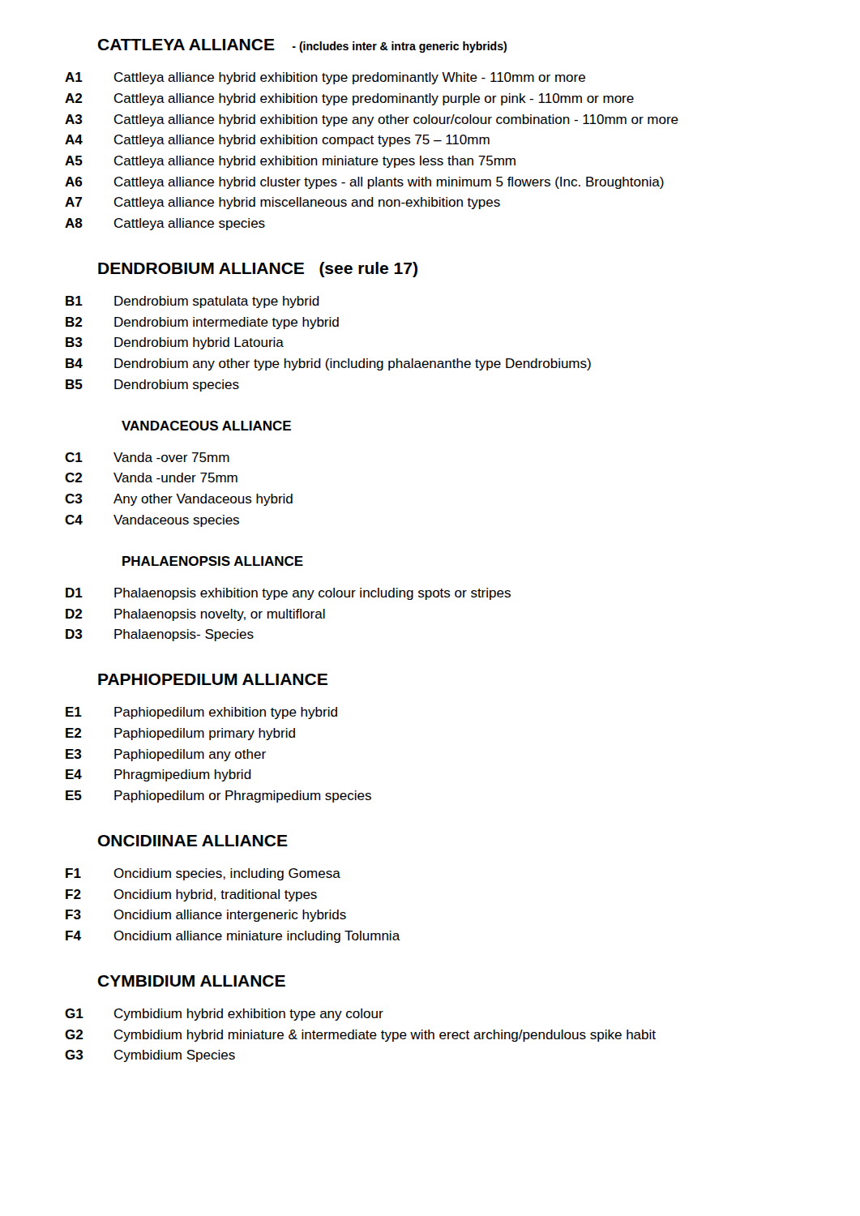CATTLEYA ALLIANCE - (includes inter & intra generic hybrids)
| A1 | Cattleya alliance hybrid exhibition type predominantly White - 110mm or more |
| A2 | Cattleya alliance hybrid exhibition type predominantly purple or pink - 110mm or more |
| A3 | Cattleya alliance hybrid exhibition type any other colour/colour combination - 110mm or more |
| A4 | Cattleya alliance hybrid exhibition compact types 75 – 110mm |
| A5 | Cattleya alliance hybrid exhibition miniature types less than 75mm |
| A6 | Cattleya alliance hybrid cluster types - all plants with minimum 5 flowers (Inc. Broughtonia) |
| A7 | Cattleya alliance hybrid miscellaneous and non-exhibition types |
| A8 | Cattleya alliance species |
DENDROBIUM ALLIANCE (see rule 17)
| B1 | Dendrobium spatulata type hybrid |
| B2 | Dendrobium intermediate type hybrid |
| B3 | Dendrobium hybrid Latouria |
| B4 | Dendrobium any other type hybrid (including phalaenanthe type Dendrobiums) |
| B5 | Dendrobium species |
VANDACEOUS ALLIANCE
| C1 | Vanda -over 75mm |
| C2 | Vanda -under 75mm |
| C3 | Any other Vandaceous hybrid |
| C4 | Vandaceous species |
PHALAENOPSIS ALLIANCE
| D1 | Phalaenopsis exhibition type any colour including spots or stripes |
| D2 | Phalaenopsis novelty, or multifloral |
| D3 | Phalaenopsis- Species |
PAPHIOPEDILUM ALLIANCE
| E1 | Paphiopedilum exhibition type hybrid |
| E2 | Paphiopedilum primary hybrid |
| E3 | Paphiopedilum any other |
| E4 | Phragmipedium hybrid |
| E5 | Paphiopedilum or Phragmipedium species |
ONCIDIINAE ALLIANCE
| F1 | Oncidium species, including Gomesa |
| F2 | Oncidium hybrid, traditional types |
| F3 | Oncidium alliance intergeneric hybrids |
| F4 | Oncidium alliance miniature including Tolumnia |
CYMBIDIUM ALLIANCE
| G1 | Cymbidium hybrid exhibition type any colour |
| G2 | Cymbidium hybrid miniature & intermediate type with erect arching/pendulous spike habit |
| G3 | Cymbidium Species |